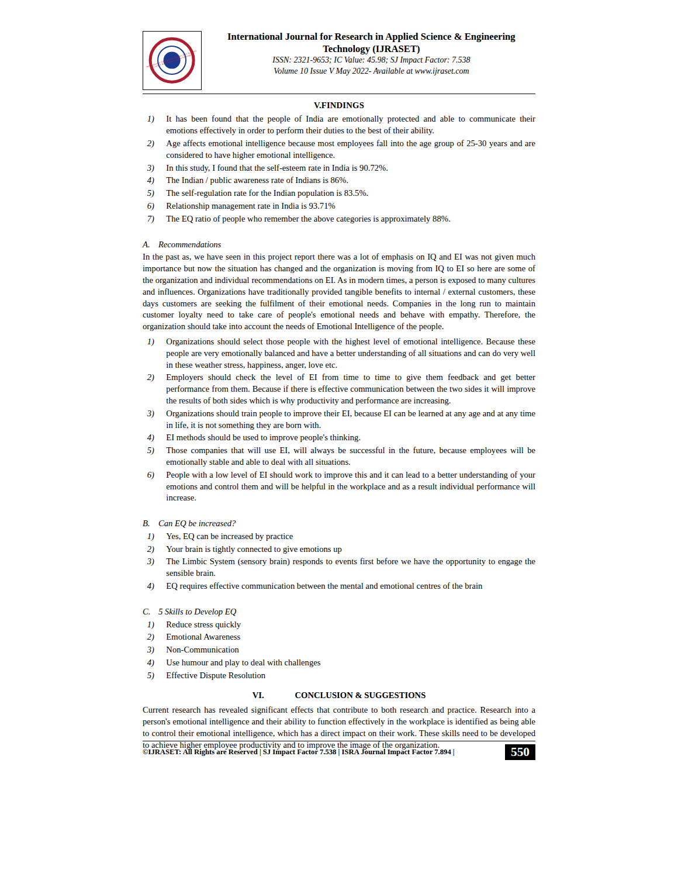International Journal for Research in Applied Science & Engineering Technology
International Journal for Research in Applied Science & Engineering Technology (IJRASET)
ISSN: 2321-9653; IC Value: 45.98; SJ Impact Factor: 7.538
Volume 10 Issue V May 2022- Available at www.ijraset.com
V.FINDINGS
It has been found that the people of India are emotionally protected and able to communicate their emotions effectively in order to perform their duties to the best of their ability.
Age affects emotional intelligence because most employees fall into the age group of 25-30 years and are considered to have higher emotional intelligence.
In this study, I found that the self-esteem rate in India is 90.72%.
The Indian / public awareness rate of Indians is 86%.
The self-regulation rate for the Indian population is 83.5%.
Relationship management rate in India is 93.71%
The EQ ratio of people who remember the above categories is approximately 88%.
A. Recommendations
In the past as, we have seen in this project report there was a lot of emphasis on IQ and EI was not given much importance but now the situation has changed and the organization is moving from IQ to EI so here are some of the organization and individual recommendations on EI. As in modern times, a person is exposed to many cultures and influences. Organizations have traditionally provided tangible benefits to internal / external customers, these days customers are seeking the fulfilment of their emotional needs. Companies in the long run to maintain customer loyalty need to take care of people's emotional needs and behave with empathy. Therefore, the organization should take into account the needs of Emotional Intelligence of the people.
Organizations should select those people with the highest level of emotional intelligence. Because these people are very emotionally balanced and have a better understanding of all situations and can do very well in these weather stress, happiness, anger, love etc.
Employers should check the level of EI from time to time to give them feedback and get better performance from them. Because if there is effective communication between the two sides it will improve the results of both sides which is why productivity and performance are increasing.
Organizations should train people to improve their EI, because EI can be learned at any age and at any time in life, it is not something they are born with.
EI methods should be used to improve people's thinking.
Those companies that will use EI, will always be successful in the future, because employees will be emotionally stable and able to deal with all situations.
People with a low level of EI should work to improve this and it can lead to a better understanding of your emotions and control them and will be helpful in the workplace and as a result individual performance will increase.
B. Can EQ be increased?
Yes, EQ can be increased by practice
Your brain is tightly connected to give emotions up
The Limbic System (sensory brain) responds to events first before we have the opportunity to engage the sensible brain.
EQ requires effective communication between the mental and emotional centres of the brain
C. 5 Skills to Develop EQ
Reduce stress quickly
Emotional Awareness
Non-Communication
Use humour and play to deal with challenges
Effective Dispute Resolution
VI. CONCLUSION & SUGGESTIONS
Current research has revealed significant effects that contribute to both research and practice. Research into a person's emotional intelligence and their ability to function effectively in the workplace is identified as being able to control their emotional intelligence, which has a direct impact on their work. These skills need to be developed to achieve higher employee productivity and to improve the image of the organization.
©IJRASET: All Rights are Reserved | SJ Impact Factor 7.538 | ISRA Journal Impact Factor 7.894 |
550